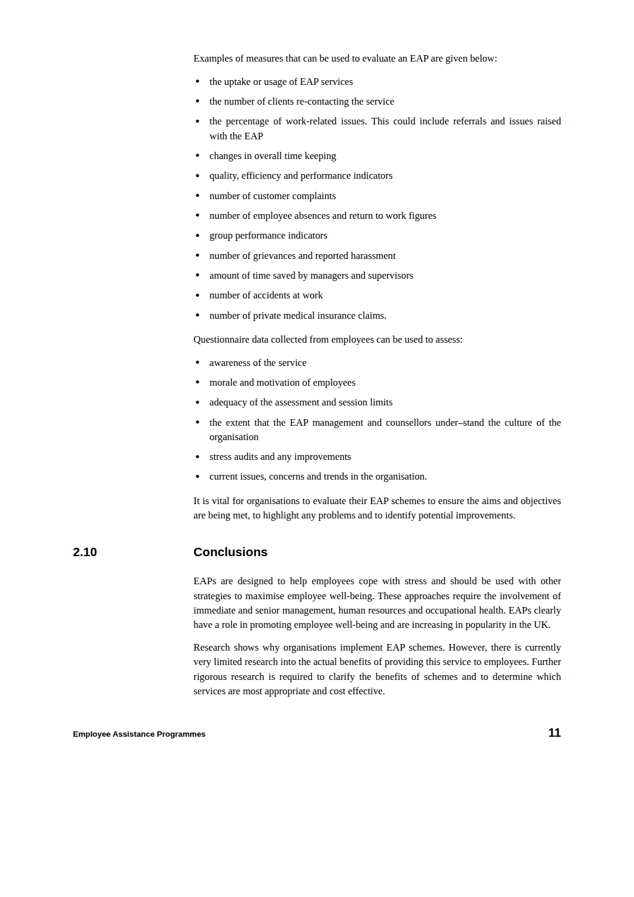Examples of measures that can be used to evaluate an EAP are given below:
the uptake or usage of EAP services
the number of clients re-contacting the service
the percentage of work-related issues. This could include referrals and issues raised with the EAP
changes in overall time keeping
quality, efficiency and performance indicators
number of customer complaints
number of employee absences and return to work figures
group performance indicators
number of grievances and reported harassment
amount of time saved by managers and supervisors
number of accidents at work
number of private medical insurance claims.
Questionnaire data collected from employees can be used to assess:
awareness of the service
morale and motivation of employees
adequacy of the assessment and session limits
the extent that the EAP management and counsellors under–stand the culture of the organisation
stress audits and any improvements
current issues, concerns and trends in the organisation.
It is vital for organisations to evaluate their EAP schemes to ensure the aims and objectives are being met, to highlight any problems and to identify potential improvements.
2.10 Conclusions
EAPs are designed to help employees cope with stress and should be used with other strategies to maximise employee well-being. These approaches require the involvement of immediate and senior management, human resources and occupational health. EAPs clearly have a role in promoting employee well-being and are increasing in popularity in the UK.
Research shows why organisations implement EAP schemes. However, there is currently very limited research into the actual benefits of providing this service to employees. Further rigorous research is required to clarify the benefits of schemes and to determine which services are most appropriate and cost effective.
Employee Assistance Programmes 11